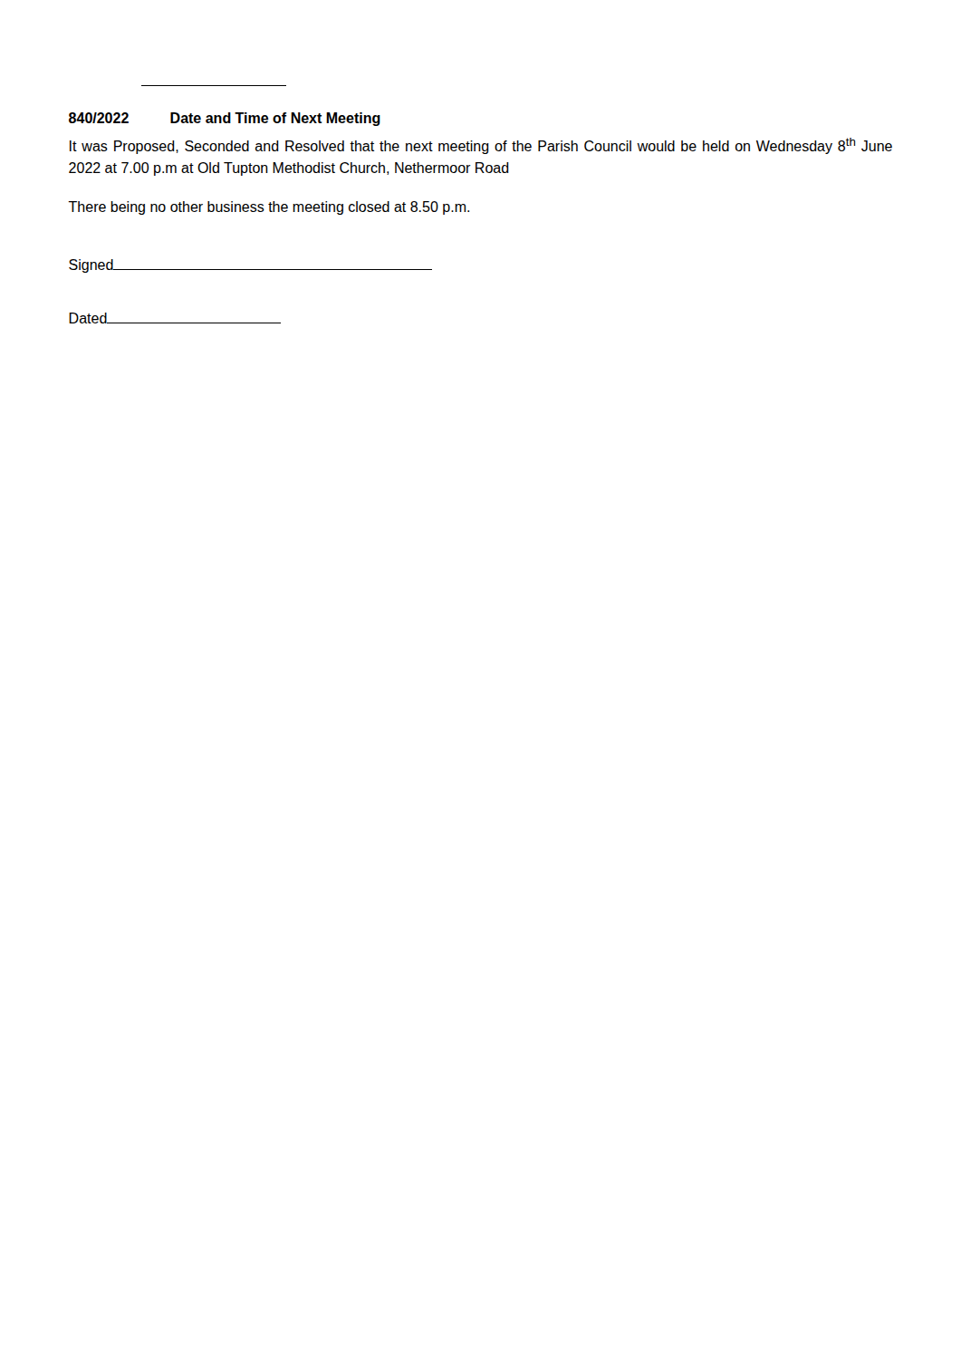840/2022 Date and Time of Next Meeting
It was Proposed, Seconded and Resolved that the next meeting of the Parish Council would be held on Wednesday 8th June 2022 at 7.00 p.m at Old Tupton Methodist Church, Nethermoor Road
There being no other business the meeting closed at 8.50 p.m.
Signed
Dated